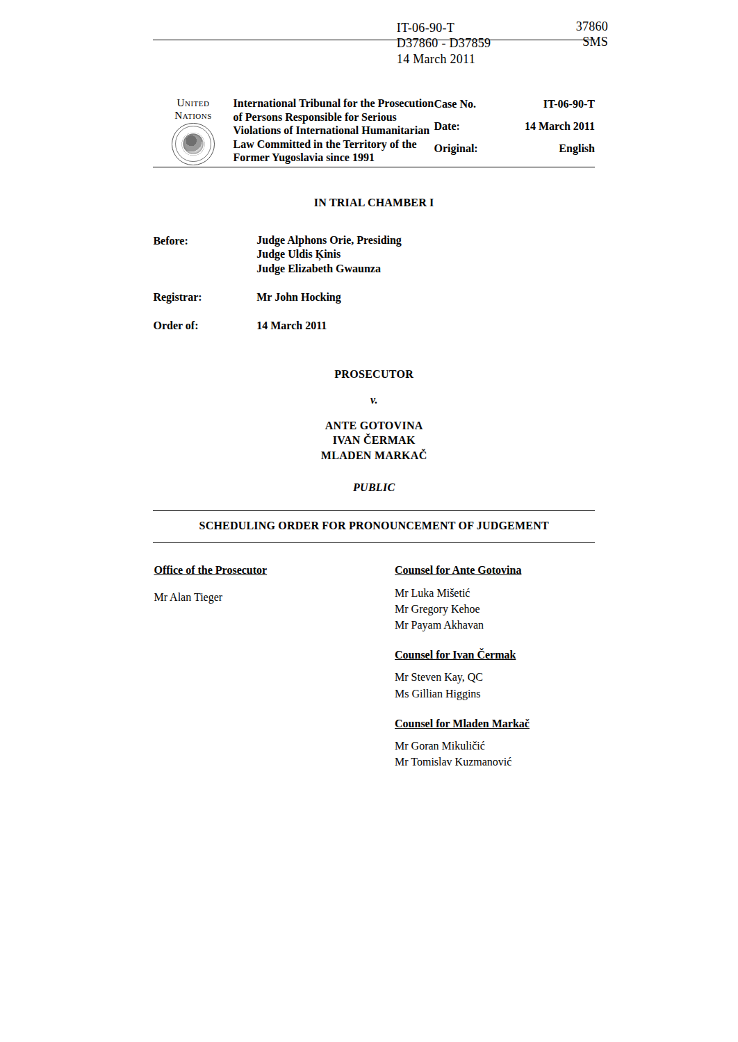IT-06-90-T
D37860 - D37859
14 March 2011
37860
SMS
| United Nations | International Tribunal for the Prosecution of Persons Responsible for Serious Violations of International Humanitarian Law Committed in the Territory of the Former Yugoslavia since 1991 | / Case No. / IT-06-90-T / / Date: / 14 March 2011 / / Original: / English / |
IN TRIAL CHAMBER I
| Before: | Judge Alphons Orie, Presiding Judge Uldis Ķinis Judge Elizabeth Gwaunza |
| Registrar: | Mr John Hocking |
| Order of: | 14 March 2011 |
PROSECUTOR
v.
ANTE GOTOVINA
IVAN ČERMAK
MLADEN MARKAČ
PUBLIC
SCHEDULING ORDER FOR PRONOUNCEMENT OF JUDGEMENT
| Office of the Prosecutor Mr Alan Tieger | Counsel for Ante Gotovina Mr Luka Mišetić Mr Gregory Kehoe Mr Payam Akhavan Counsel for Ivan Čermak Mr Steven Kay, QC Ms Gillian Higgins Counsel for Mladen Markač Mr Goran Mikuličić Mr Tomislav Kuzmanović |